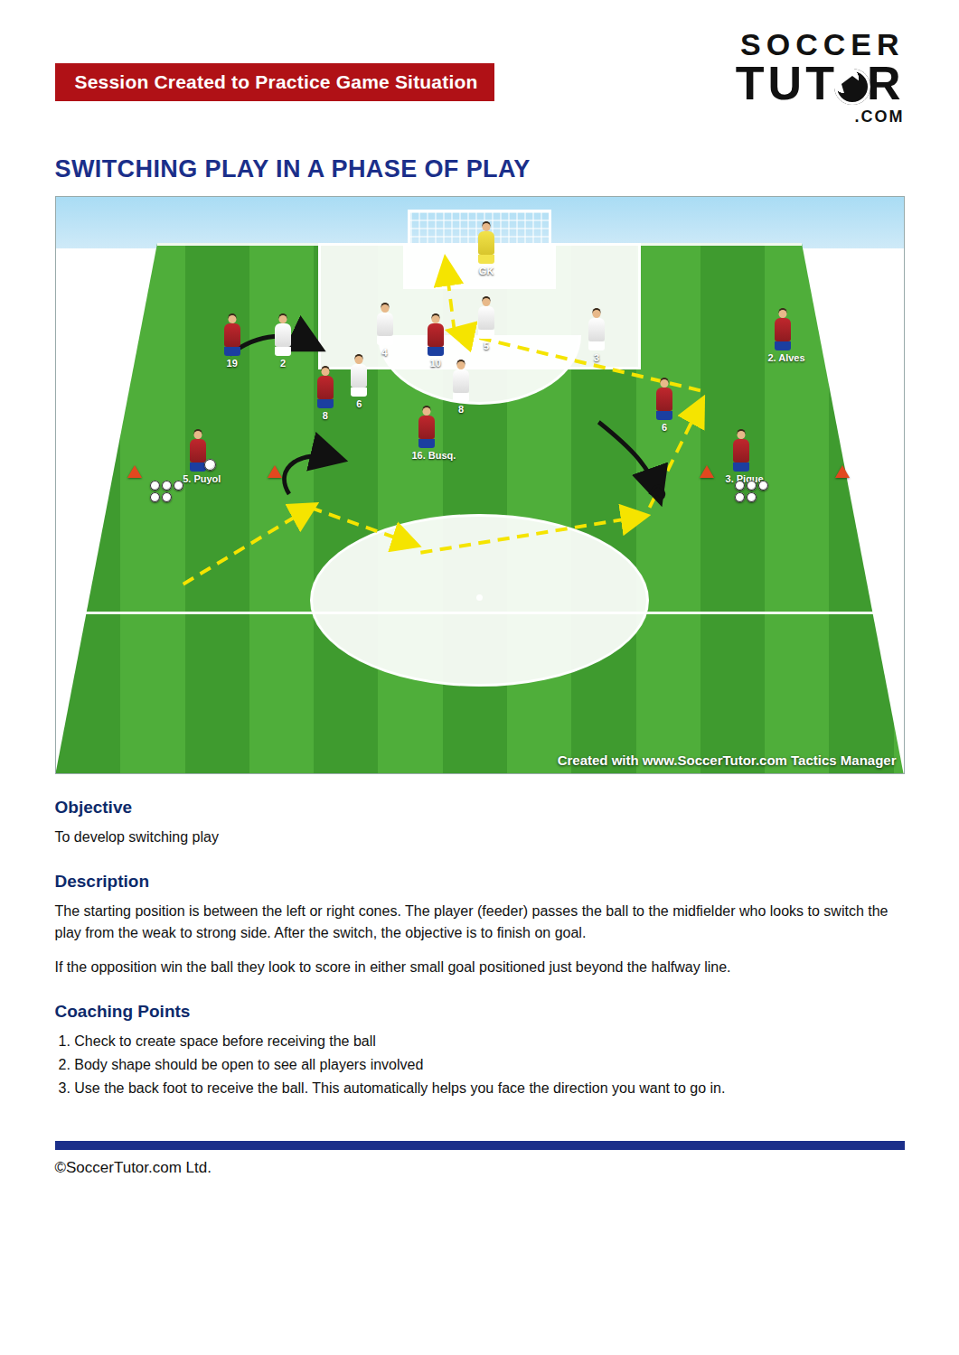Session Created to Practice Game Situation
SOCCER
TUT R
.COM
SWITCHING PLAY IN A PHASE OF PLAY
GK
19
2
4
10
5
3
2. Alves
8
6
8
6
16. Busq.
5. Puyol
3. Pique
Created with www.SoccerTutor.com Tactics Manager
Objective
To develop switching play
Description
The starting position is between the left or right cones. The player (feeder) passes the ball to the midfielder who looks to switch the play from the weak to strong side. After the switch, the objective is to finish on goal.
If the opposition win the ball they look to score in either small goal positioned just beyond the halfway line.
Coaching Points
1. Check to create space before receiving the ball
2. Body shape should be open to see all players involved
3. Use the back foot to receive the ball. This automatically helps you face the direction you want to go in.
©SoccerTutor.com Ltd.